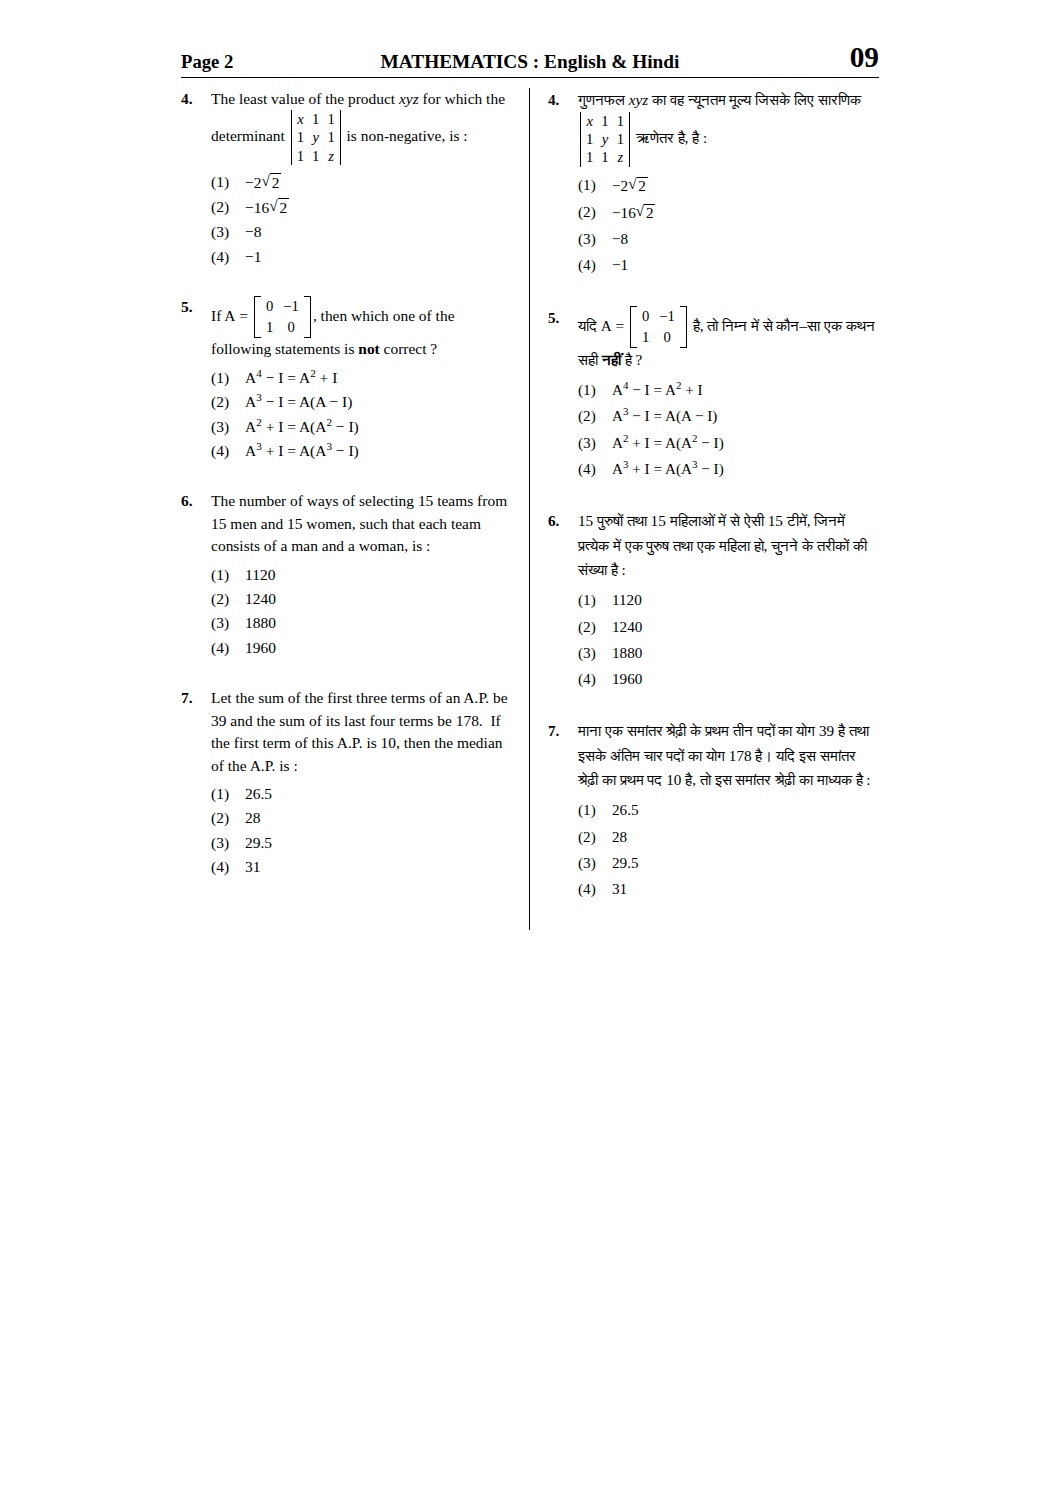Page 2
MATHEMATICS : English & Hindi
09
4.
The least value of the product xyz for which the determinant
| x | 1 | 1 |
| 1 | y | 1 |
| 1 | 1 | z |
is non-negative, is :
(1)−22
(2)−162
(3)−8
(4)−1
5.
If A =
| 0 | −1 |
| 1 | 0 |
, then which one of the following statements is not correct ?
(1) A4 − I = A2 + I
(2) A3 − I = A(A − I)
(3) A2 + I = A(A2 − I)
(4) A3 + I = A(A3 − I)
6.
The number of ways of selecting 15 teams from 15 men and 15 women, such that each team consists of a man and a woman, is :
(1) 1120
(2) 1240
(3) 1880
(4) 1960
7.
Let the sum of the first three terms of an A.P. be 39 and the sum of its last four terms be 178. If the first term of this A.P. is 10, then the median of the A.P. is :
(1) 26.5
(2) 28
(3) 29.5
(4) 31
4.
गुणनफल xyz का वह न्यूनतम मूल्य जिसके लिए सारणिक
| x | 1 | 1 |
| 1 | y | 1 |
| 1 | 1 | z |
ऋणेतर है, है :
(1)−22
(2)−162
(3)−8
(4)−1
5.
यदि A =
| 0 | −1 |
| 1 | 0 |
है, तो निम्न में से कौन–सा एक कथन सही नहीं है ?
(1) A4 − I = A2 + I
(2) A3 − I = A(A − I)
(3) A2 + I = A(A2 − I)
(4) A3 + I = A(A3 − I)
6.
15 पुरुषों तथा 15 महिलाओं में से ऐसी 15 टीमें, जिनमें प्रत्येक में एक पुरुष तथा एक महिला हो, चुनने के तरीकों की संख्या है :
(1) 1120
(2) 1240
(3) 1880
(4) 1960
7.
माना एक समांतर श्रेढ़ी के प्रथम तीन पदों का योग 39 है तथा इसके अंतिम चार पदों का योग 178 है। यदि इस समांतर श्रेढ़ी का प्रथम पद 10 है, तो इस समांतर श्रेढ़ी का माध्यक है :
(1) 26.5
(2) 28
(3) 29.5
(4) 31